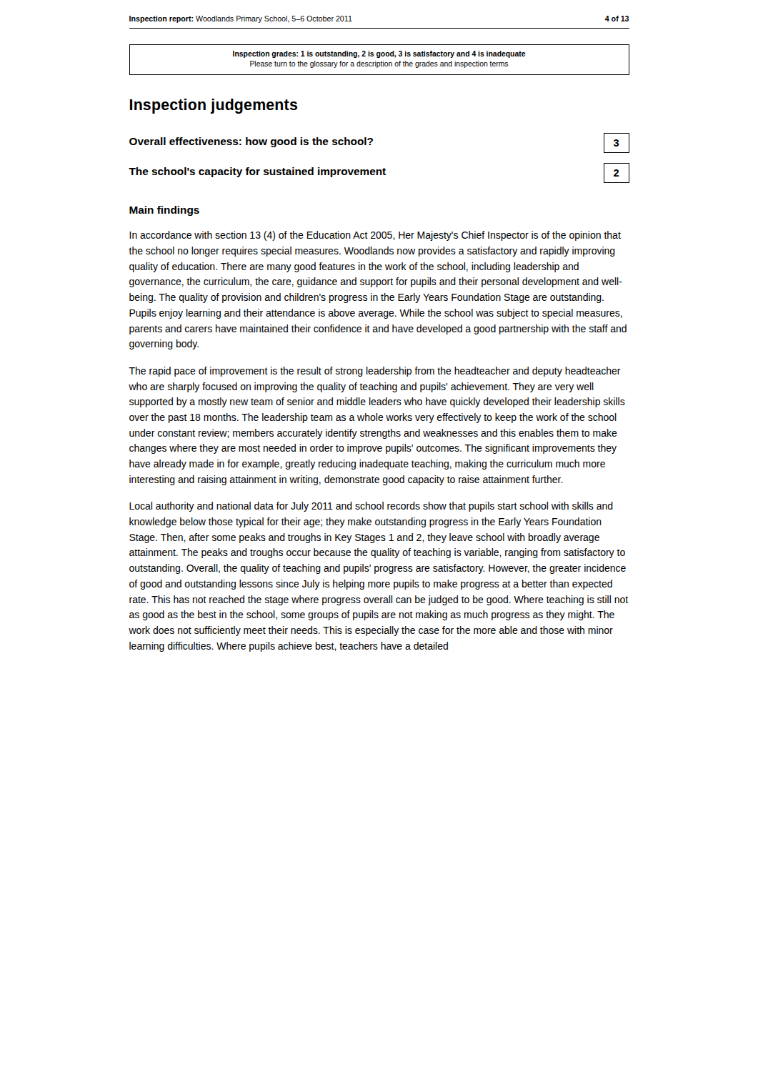Inspection report: Woodlands Primary School, 5–6 October 2011
4 of 13
Inspection grades: 1 is outstanding, 2 is good, 3 is satisfactory and 4 is inadequate
Please turn to the glossary for a description of the grades and inspection terms
Inspection judgements
Overall effectiveness: how good is the school?
3
The school's capacity for sustained improvement
2
Main findings
In accordance with section 13 (4) of the Education Act 2005, Her Majesty's Chief Inspector is of the opinion that the school no longer requires special measures. Woodlands now provides a satisfactory and rapidly improving quality of education. There are many good features in the work of the school, including leadership and governance, the curriculum, the care, guidance and support for pupils and their personal development and well-being. The quality of provision and children's progress in the Early Years Foundation Stage are outstanding. Pupils enjoy learning and their attendance is above average. While the school was subject to special measures, parents and carers have maintained their confidence it and have developed a good partnership with the staff and governing body.
The rapid pace of improvement is the result of strong leadership from the headteacher and deputy headteacher who are sharply focused on improving the quality of teaching and pupils' achievement. They are very well supported by a mostly new team of senior and middle leaders who have quickly developed their leadership skills over the past 18 months. The leadership team as a whole works very effectively to keep the work of the school under constant review; members accurately identify strengths and weaknesses and this enables them to make changes where they are most needed in order to improve pupils' outcomes. The significant improvements they have already made in for example, greatly reducing inadequate teaching, making the curriculum much more interesting and raising attainment in writing, demonstrate good capacity to raise attainment further.
Local authority and national data for July 2011 and school records show that pupils start school with skills and knowledge below those typical for their age; they make outstanding progress in the Early Years Foundation Stage. Then, after some peaks and troughs in Key Stages 1 and 2, they leave school with broadly average attainment. The peaks and troughs occur because the quality of teaching is variable, ranging from satisfactory to outstanding. Overall, the quality of teaching and pupils' progress are satisfactory. However, the greater incidence of good and outstanding lessons since July is helping more pupils to make progress at a better than expected rate. This has not reached the stage where progress overall can be judged to be good. Where teaching is still not as good as the best in the school, some groups of pupils are not making as much progress as they might. The work does not sufficiently meet their needs. This is especially the case for the more able and those with minor learning difficulties. Where pupils achieve best, teachers have a detailed